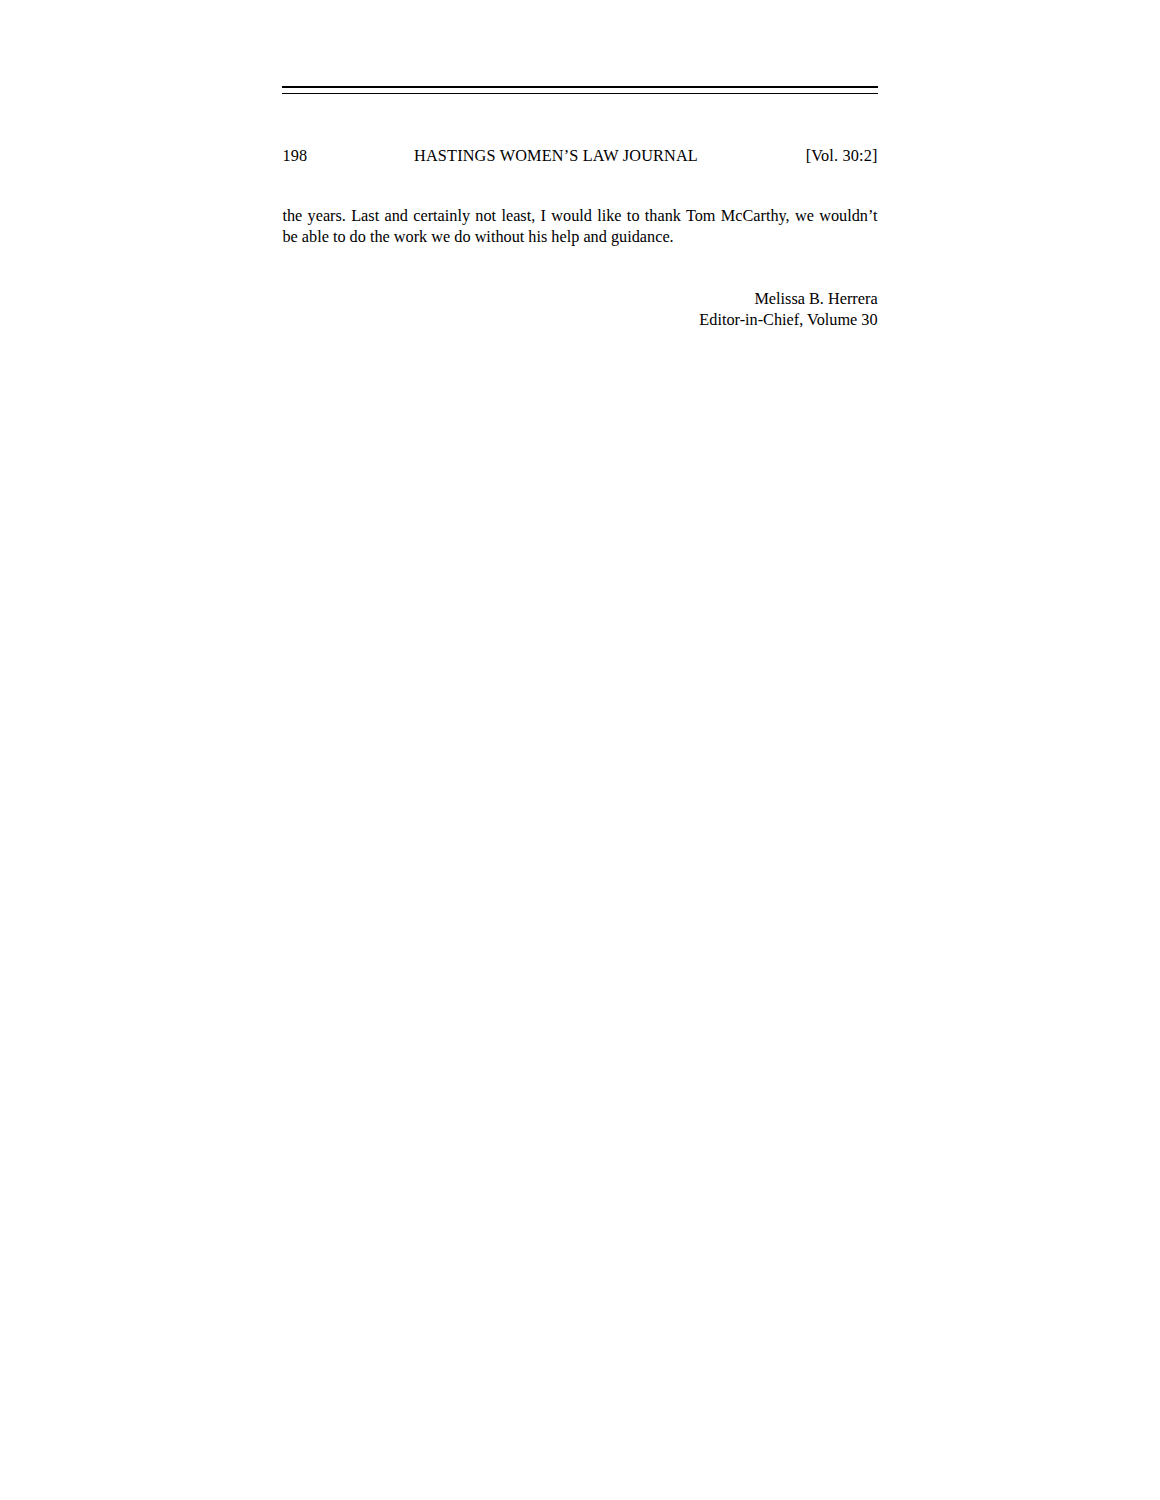198 HASTINGS WOMEN’S LAW JOURNAL [Vol. 30:2]
the years. Last and certainly not least, I would like to thank Tom McCarthy, we wouldn’t be able to do the work we do without his help and guidance.
Melissa B. Herrera
Editor-in-Chief, Volume 30